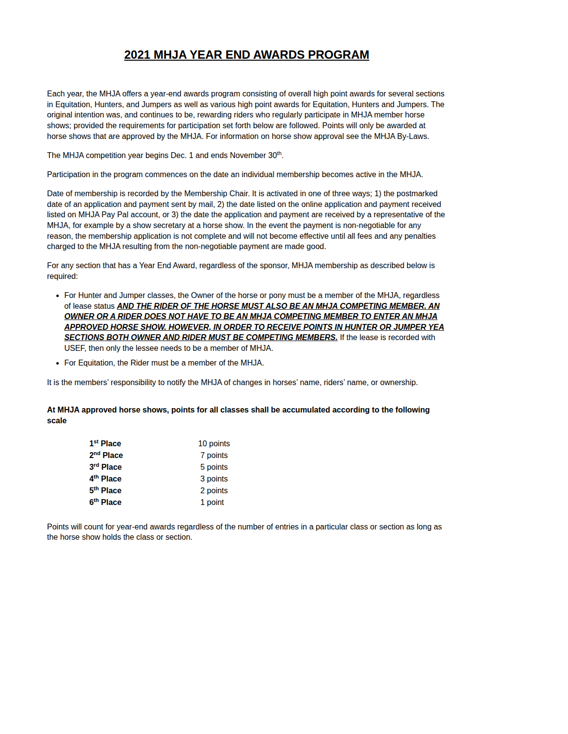2021 MHJA YEAR END AWARDS PROGRAM
Each year, the MHJA offers a year-end awards program consisting of overall high point awards for several sections in Equitation, Hunters, and Jumpers as well as various high point awards for Equitation, Hunters and Jumpers. The original intention was, and continues to be, rewarding riders who regularly participate in MHJA member horse shows; provided the requirements for participation set forth below are followed. Points will only be awarded at horse shows that are approved by the MHJA. For information on horse show approval see the MHJA By-Laws.
The MHJA competition year begins Dec. 1 and ends November 30th.
Participation in the program commences on the date an individual membership becomes active in the MHJA.
Date of membership is recorded by the Membership Chair. It is activated in one of three ways; 1) the postmarked date of an application and payment sent by mail, 2) the date listed on the online application and payment received listed on MHJA Pay Pal account, or 3) the date the application and payment are received by a representative of the MHJA, for example by a show secretary at a horse show. In the event the payment is non-negotiable for any reason, the membership application is not complete and will not become effective until all fees and any penalties charged to the MHJA resulting from the non-negotiable payment are made good.
For any section that has a Year End Award, regardless of the sponsor, MHJA membership as described below is required:
For Hunter and Jumper classes, the Owner of the horse or pony must be a member of the MHJA, regardless of lease status AND THE RIDER OF THE HORSE MUST ALSO BE AN MHJA COMPETING MEMBER. AN OWNER OR A RIDER DOES NOT HAVE TO BE AN MHJA COMPETING MEMBER TO ENTER AN MHJA APPROVED HORSE SHOW. HOWEVER, IN ORDER TO RECEIVE POINTS IN HUNTER OR JUMPER YEA SECTIONS BOTH OWNER AND RIDER MUST BE COMPETING MEMBERS. If the lease is recorded with USEF, then only the lessee needs to be a member of MHJA.
For Equitation, the Rider must be a member of the MHJA.
It is the members’ responsibility to notify the MHJA of changes in horses’ name, riders’ name, or ownership.
At MHJA approved horse shows, points for all classes shall be accumulated according to the following scale
| 1 st Place | 10 points |
| 2 nd Place | 7 points |
| 3 rd Place | 5 points |
| 4 th Place | 3 points |
| 5 th Place | 2 points |
| 6 th Place | 1 point |
Points will count for year-end awards regardless of the number of entries in a particular class or section as long as the horse show holds the class or section.